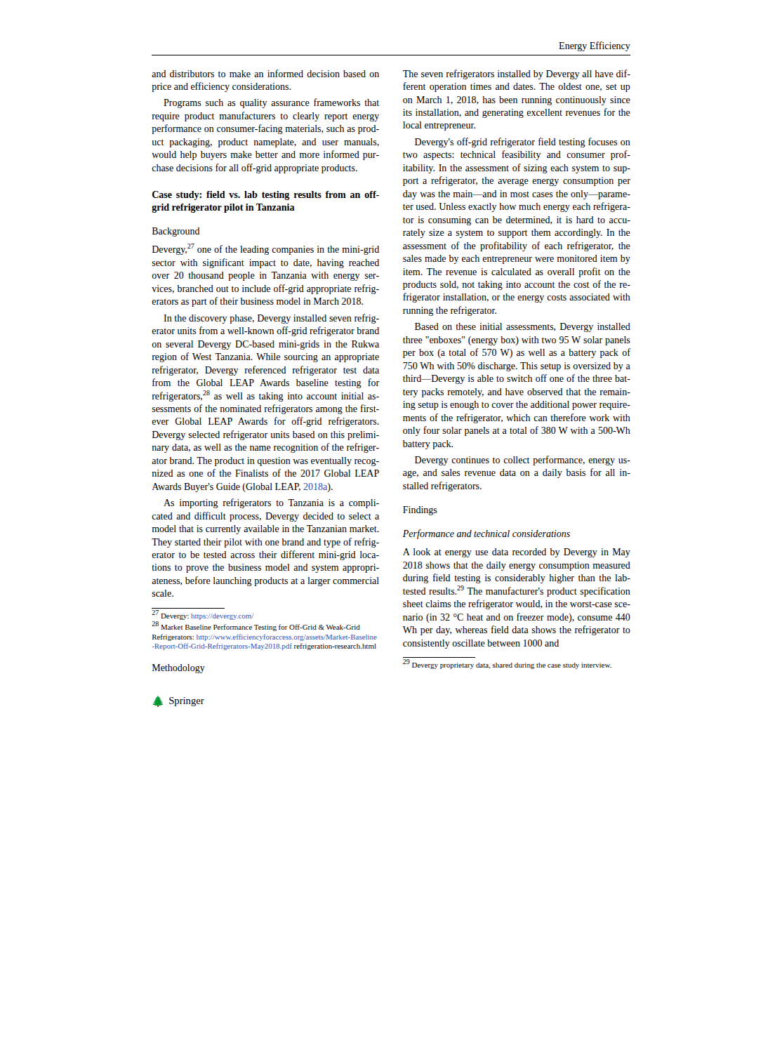Energy Efficiency
and distributors to make an informed decision based on price and efficiency considerations.
Programs such as quality assurance frameworks that require product manufacturers to clearly report energy performance on consumer-facing materials, such as product packaging, product nameplate, and user manuals, would help buyers make better and more informed purchase decisions for all off-grid appropriate products.
Case study: field vs. lab testing results from an off-grid refrigerator pilot in Tanzania
Background
Devergy,27 one of the leading companies in the mini-grid sector with significant impact to date, having reached over 20 thousand people in Tanzania with energy services, branched out to include off-grid appropriate refrigerators as part of their business model in March 2018.
In the discovery phase, Devergy installed seven refrigerator units from a well-known off-grid refrigerator brand on several Devergy DC-based mini-grids in the Rukwa region of West Tanzania. While sourcing an appropriate refrigerator, Devergy referenced refrigerator test data from the Global LEAP Awards baseline testing for refrigerators,28 as well as taking into account initial assessments of the nominated refrigerators among the first-ever Global LEAP Awards for off-grid refrigerators. Devergy selected refrigerator units based on this preliminary data, as well as the name recognition of the refrigerator brand. The product in question was eventually recognized as one of the Finalists of the 2017 Global LEAP Awards Buyer's Guide (Global LEAP, 2018a).
As importing refrigerators to Tanzania is a complicated and difficult process, Devergy decided to select a model that is currently available in the Tanzanian market. They started their pilot with one brand and type of refrigerator to be tested across their different mini-grid locations to prove the business model and system appropriateness, before launching products at a larger commercial scale.
27 Devergy: https://devergy.com/
28 Market Baseline Performance Testing for Off-Grid & Weak-Grid Refrigerators: http://www.efficiencyforaccess.org/assets/Market-Baseline-Report-Off-Grid-Refrigerators-May2018.pdf refrigeration-research.html
Methodology
The seven refrigerators installed by Devergy all have different operation times and dates. The oldest one, set up on March 1, 2018, has been running continuously since its installation, and generating excellent revenues for the local entrepreneur.
Devergy's off-grid refrigerator field testing focuses on two aspects: technical feasibility and consumer profitability. In the assessment of sizing each system to support a refrigerator, the average energy consumption per day was the main—and in most cases the only—parameter used. Unless exactly how much energy each refrigerator is consuming can be determined, it is hard to accurately size a system to support them accordingly. In the assessment of the profitability of each refrigerator, the sales made by each entrepreneur were monitored item by item. The revenue is calculated as overall profit on the products sold, not taking into account the cost of the refrigerator installation, or the energy costs associated with running the refrigerator.
Based on these initial assessments, Devergy installed three "enboxes" (energy box) with two 95 W solar panels per box (a total of 570 W) as well as a battery pack of 750 Wh with 50% discharge. This setup is oversized by a third—Devergy is able to switch off one of the three battery packs remotely, and have observed that the remaining setup is enough to cover the additional power requirements of the refrigerator, which can therefore work with only four solar panels at a total of 380 W with a 500-Wh battery pack.
Devergy continues to collect performance, energy usage, and sales revenue data on a daily basis for all installed refrigerators.
Findings
Performance and technical considerations
A look at energy use data recorded by Devergy in May 2018 shows that the daily energy consumption measured during field testing is considerably higher than the lab-tested results.29 The manufacturer's product specification sheet claims the refrigerator would, in the worst-case scenario (in 32 °C heat and on freezer mode), consume 440 Wh per day, whereas field data shows the refrigerator to consistently oscillate between 1000 and
29 Devergy proprietary data, shared during the case study interview.
🌲 Springer